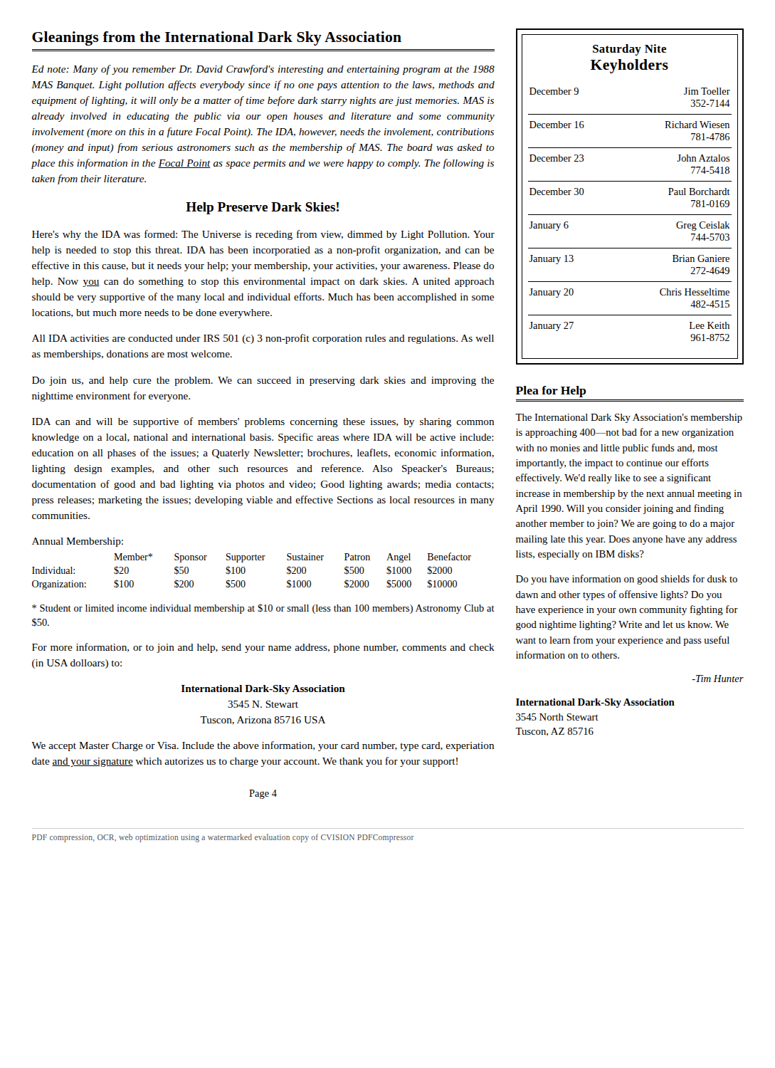Gleanings from the International Dark Sky Association
Ed note: Many of you remember Dr. David Crawford's interesting and entertaining program at the 1988 MAS Banquet. Light pollution affects everybody since if no one pays attention to the laws, methods and equipment of lighting, it will only be a matter of time before dark starry nights are just memories. MAS is already involved in educating the public via our open houses and literature and some community involvement (more on this in a future Focal Point). The IDA, however, needs the involement, contributions (money and input) from serious astronomers such as the membership of MAS. The board was asked to place this information in the Focal Point as space permits and we were happy to comply. The following is taken from their literature.
Help Preserve Dark Skies!
Here's why the IDA was formed: The Universe is receding from view, dimmed by Light Pollution. Your help is needed to stop this threat. IDA has been incorporatied as a non-profit organization, and can be effective in this cause, but it needs your help; your membership, your activities, your awareness. Please do help. Now you can do something to stop this environmental impact on dark skies. A united approach should be very supportive of the many local and individual efforts. Much has been accomplished in some locations, but much more needs to be done everywhere.
All IDA activities are conducted under IRS 501 (c) 3 non-profit corporation rules and regulations. As well as memberships, donations are most welcome.
Do join us, and help cure the problem. We can succeed in preserving dark skies and improving the nighttime environment for everyone.
IDA can and will be supportive of members' problems concerning these issues, by sharing common knowledge on a local, national and international basis. Specific areas where IDA will be active include: education on all phases of the issues; a Quaterly Newsletter; brochures, leaflets, economic information, lighting design examples, and other such resources and reference. Also Speacker's Bureaus; documentation of good and bad lighting via photos and video; Good lighting awards; media contacts; press releases; marketing the issues; developing viable and effective Sections as local resources in many communities.
Annual Membership:
| | Member* | Sponsor | Supporter | Sustainer | Patron | Angel | Benefactor |
| --- | --- | --- | --- | --- | --- | --- | --- |
| Individual: | $20 | $50 | $100 | $200 | $500 | $1000 | $2000 |
| Organization: | $100 | $200 | $500 | $1000 | $2000 | $5000 | $10000 |
* Student or limited income individual membership at $10 or small (less than 100 members) Astronomy Club at $50.
For more information, or to join and help, send your name address, phone number, comments and check (in USA dolloars) to:
International Dark-Sky Association
3545 N. Stewart
Tuscon, Arizona 85716 USA
We accept Master Charge or Visa. Include the above information, your card number, type card, experiation date and your signature which autorizes us to charge your account. We thank you for your support!
Page 4
Saturday Nite Keyholders
| December 9 | Jim Toeller 352-7144 |
| December 16 | Richard Wiesen 781-4786 |
| December 23 | John Aztalos 774-5418 |
| December 30 | Paul Borchardt 781-0169 |
| January 6 | Greg Ceislak 744-5703 |
| January 13 | Brian Ganiere 272-4649 |
| January 20 | Chris Hesseltime 482-4515 |
| January 27 | Lee Keith 961-8752 |
Plea for Help
The International Dark Sky Association's membership is approaching 400—not bad for a new organization with no monies and little public funds and, most importantly, the impact to continue our efforts effectively. We'd really like to see a significant increase in membership by the next annual meeting in April 1990. Will you consider joining and finding another member to join? We are going to do a major mailing late this year. Does anyone have any address lists, especially on IBM disks?
Do you have information on good shields for dusk to dawn and other types of offensive lights? Do you have experience in your own community fighting for good nightime lighting? Write and let us know. We want to learn from your experience and pass useful information on to others.
-Tim Hunter
International Dark-Sky Association
3545 North Stewart
Tuscon, AZ 85716
PDF compression, OCR, web optimization using a watermarked evaluation copy of CVISION PDFCompressor